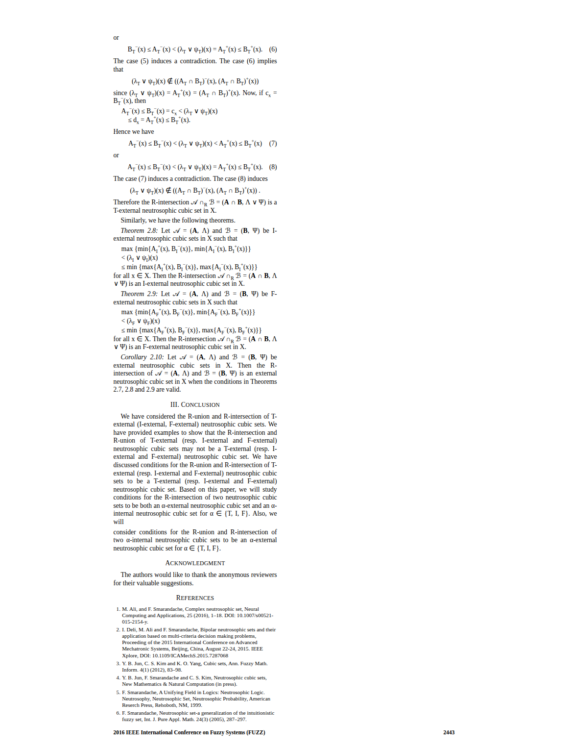or
BT−(x) ≤ AT−(x) < (λT ∨ ψT)(x) = AT+(x) ≤ BT+(x). (6)
The case (5) induces a contradiction. The case (6) implies that
(λT ∨ ψT)(x) ∉ ((AT ∩ BT)−(x), (AT ∩ BT)+(x))
since (λT ∨ ψT)(x) = AT+(x) = (AT ∩ BT)+(x). Now, if cx = BT−(x), then
AT−(x) ≤ BT−(x) = cx < (λT ∨ ψT)(x)
≤ dx = AT+(x) ≤ BT+(x).
Hence we have
AT−(x) ≤ BT−(x) < (λT ∨ ψT)(x) < AT+(x) ≤ BT+(x) (7)
or
AT−(x) ≤ BT−(x) < (λT ∨ ψT)(x) = AT+(x) ≤ BT+(x). (8)
The case (7) induces a contradiction. The case (8) induces
(λT ∨ ψT)(x) ∉ ((AT ∩ BT)−(x), (AT ∩ BT)+(x)) .
Therefore the R-intersection 𝒜 ∩R ℬ = (A ∩ B, Λ ∨ Ψ) is a T-external neutrosophic cubic set in X.
Similarly, we have the following theorems.
Theorem 2.8: Let 𝒜 = (A, Λ) and ℬ = (B, Ψ) be I-external neutrosophic cubic sets in X such that
max {min{AI+(x), BI−(x)}, min{AI−(x), BI+(x)}}
< (λI ∨ ψI)(x)
≤ min {max{AI+(x), BI−(x)}, max{AI−(x), BI+(x)}}
for all x ∈ X. Then the R-intersection 𝒜 ∩R ℬ = (A ∩ B, Λ ∨ Ψ) is an I-external neutrosophic cubic set in X.
Theorem 2.9: Let 𝒜 = (A, Λ) and ℬ = (B, Ψ) be F-external neutrosophic cubic sets in X such that
max {min{AF+(x), BF−(x)}, min{AF−(x), BF+(x)}}
< (λF ∨ ψF)(x)
≤ min {max{AF+(x), BF−(x)}, max{AF−(x), BF+(x)}}
for all x ∈ X. Then the R-intersection 𝒜 ∩R ℬ = (A ∩ B, Λ ∨ Ψ) is an F-external neutrosophic cubic set in X.
Corollary 2.10: Let 𝒜 = (A, Λ) and ℬ = (B, Ψ) be external neutrosophic cubic sets in X. Then the R-intersection of 𝒜 = (A, Λ) and ℬ = (B, Ψ) is an external neutrosophic cubic set in X when the conditions in Theorems 2.7, 2.8 and 2.9 are valid.
III. CONCLUSION
We have considered the R-union and R-intersection of T-external (I-external, F-external) neutrosophic cubic sets. We have provided examples to show that the R-intersection and R-union of T-external (resp. I-external and F-external) neutrosophic cubic sets may not be a T-external (resp. I-external and F-external) neutrosophic cubic set. We have discussed conditions for the R-union and R-intersection of T-external (resp. I-external and F-external) neutrosophic cubic sets to be a T-external (resp. I-external and F-external) neutrosophic cubic set. Based on this paper, we will study conditions for the R-intersection of two neutrosophic cubic sets to be both an α-external neutrosophic cubic set and an α-internal neutrosophic cubic set for α ∈ {T, I, F}. Also, we will
consider conditions for the R-union and R-intersection of two α-internal neutrosophic cubic sets to be an α-external neutrosophic cubic set for α ∈ {T, I, F}.
ACKNOWLEDGMENT
The authors would like to thank the anonymous reviewers for their valuable suggestions.
REFERENCES
M. Ali, and F. Smarandache, Complex neutrosophic set, Neural Computing and Applications, 25 (2016), 1–18. DOI: 10.1007/s00521-015-2154-y.
I. Deli, M. Ali and F. Smarandache, Bipolar neutrosophic sets and their application based on multi-criteria decision making problems, Proceeding of the 2015 International Conference on Advanced Mechatronic Systems, Beijing, China, August 22-24, 2015. IEEE Xplore, DOI: 10.1109/ICAMechS.2015.7287068
Y. B. Jun, C. S. Kim and K. O. Yang, Cubic sets, Ann. Fuzzy Math. Inform. 4(1) (2012), 83–98.
Y. B. Jun, F. Smarandache and C. S. Kim, Neutrosophic cubic sets, New Mathematics & Natural Computation (in press).
F. Smarandache, A Unifying Field in Logics: Neutrosophic Logic. Neutrosophy, Neutrosophic Set, Neutrosophic Probability, American Reserch Press, Rehoboth, NM, 1999.
F. Smarandache, Neutrosophic set-a generalization of the intuitionistic fuzzy set, Int. J. Pure Appl. Math. 24(3) (2005), 287–297.
2016 IEEE International Conference on Fuzzy Systems (FUZZ) 2443